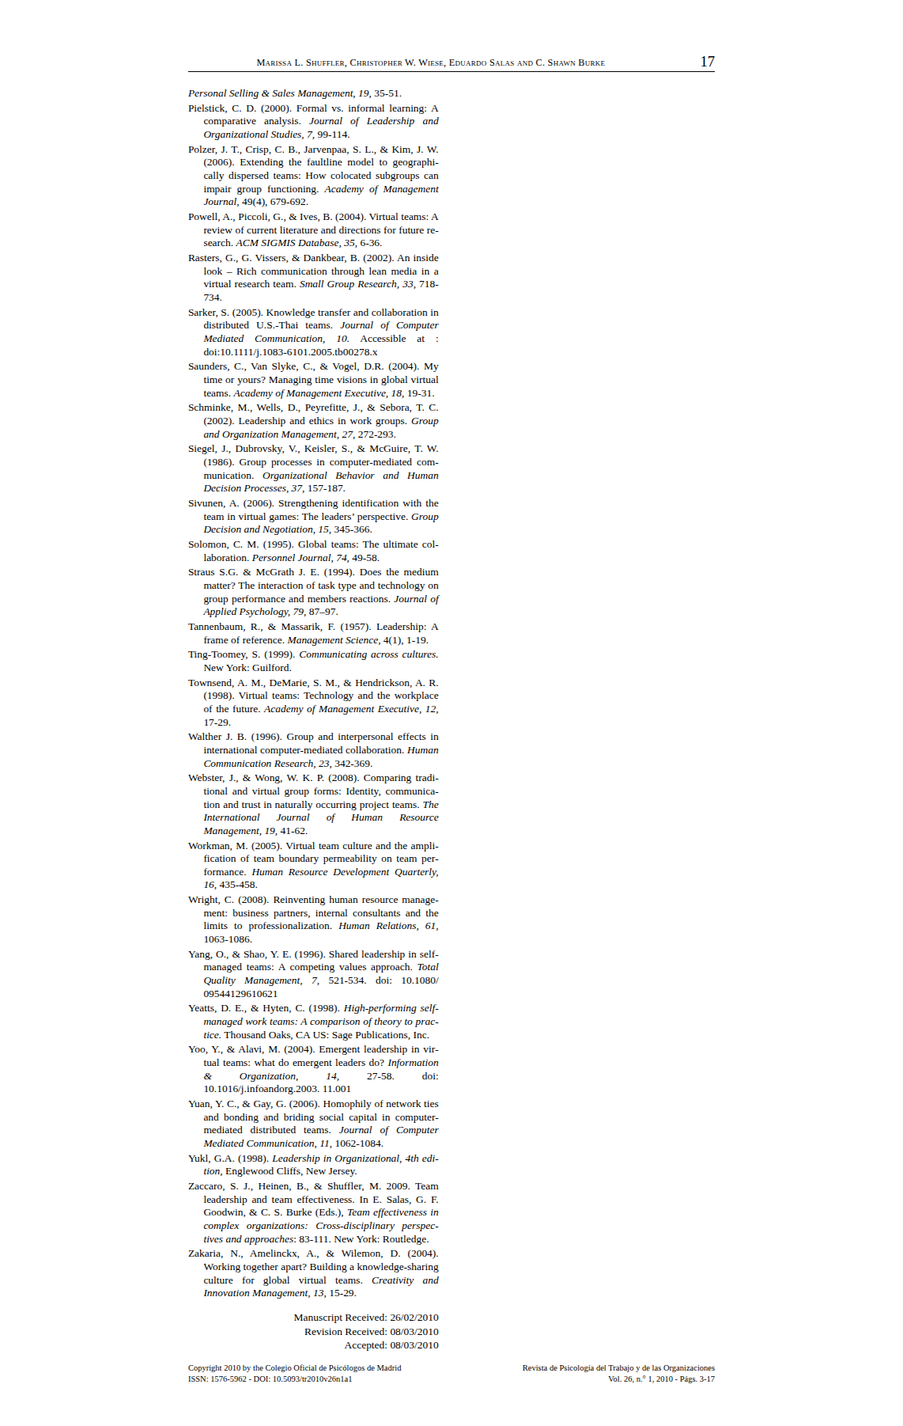Marissa L. Shuffler, Christopher W. Wiese, Eduardo Salas and C. Shawn Burke
17
Personal Selling & Sales Management, 19, 35-51.
Pielstick, C. D. (2000). Formal vs. informal learning: A comparative analysis. Journal of Leadership and Organizational Studies, 7, 99-114.
Polzer, J. T., Crisp, C. B., Jarvenpaa, S. L., & Kim, J. W. (2006). Extending the faultline model to geographically dispersed teams: How colocated subgroups can impair group functioning. Academy of Management Journal, 49(4), 679-692.
Powell, A., Piccoli, G., & Ives, B. (2004). Virtual teams: A review of current literature and directions for future research. ACM SIGMIS Database, 35, 6-36.
Rasters, G., G. Vissers, & Dankbear, B. (2002). An inside look – Rich communication through lean media in a virtual research team. Small Group Research, 33, 718-734.
Sarker, S. (2005). Knowledge transfer and collaboration in distributed U.S.-Thai teams. Journal of Computer Mediated Communication, 10. Accessible at : doi:10.1111/j.1083-6101.2005.tb00278.x
Saunders, C., Van Slyke, C., & Vogel, D.R. (2004). My time or yours? Managing time visions in global virtual teams. Academy of Management Executive, 18, 19-31.
Schminke, M., Wells, D., Peyrefitte, J., & Sebora, T. C. (2002). Leadership and ethics in work groups. Group and Organization Management, 27, 272-293.
Siegel, J., Dubrovsky, V., Keisler, S., & McGuire, T. W. (1986). Group processes in computer-mediated communication. Organizational Behavior and Human Decision Processes, 37, 157-187.
Sivunen, A. (2006). Strengthening identification with the team in virtual games: The leaders’ perspective. Group Decision and Negotiation, 15, 345-366.
Solomon, C. M. (1995). Global teams: The ultimate collaboration. Personnel Journal, 74, 49-58.
Straus S.G. & McGrath J. E. (1994). Does the medium matter? The interaction of task type and technology on group performance and members reactions. Journal of Applied Psychology, 79, 87–97.
Tannenbaum, R., & Massarik, F. (1957). Leadership: A frame of reference. Management Science, 4(1), 1-19.
Ting-Toomey, S. (1999). Communicating across cultures. New York: Guilford.
Townsend, A. M., DeMarie, S. M., & Hendrickson, A. R. (1998). Virtual teams: Technology and the workplace of the future. Academy of Management Executive, 12, 17-29.
Walther J. B. (1996). Group and interpersonal effects in international computer-mediated collaboration. Human Communication Research, 23, 342-369.
Webster, J., & Wong, W. K. P. (2008). Comparing traditional and virtual group forms: Identity, communication and trust in naturally occurring project teams. The International Journal of Human Resource Management, 19, 41-62.
Workman, M. (2005). Virtual team culture and the amplification of team boundary permeability on team performance. Human Resource Development Quarterly, 16, 435-458.
Wright, C. (2008). Reinventing human resource management: business partners, internal consultants and the limits to professionalization. Human Relations, 61, 1063-1086.
Yang, O., & Shao, Y. E. (1996). Shared leadership in self-managed teams: A competing values approach. Total Quality Management, 7, 521-534. doi: 10.1080/ 09544129610621
Yeatts, D. E., & Hyten, C. (1998). High-performing self-managed work teams: A comparison of theory to practice. Thousand Oaks, CA US: Sage Publications, Inc.
Yoo, Y., & Alavi, M. (2004). Emergent leadership in virtual teams: what do emergent leaders do? Information & Organization, 14, 27-58. doi: 10.1016/j.infoandorg.2003. 11.001
Yuan, Y. C., & Gay, G. (2006). Homophily of network ties and bonding and briding social capital in computer-mediated distributed teams. Journal of Computer Mediated Communication, 11, 1062-1084.
Yukl, G.A. (1998). Leadership in Organizational, 4th edition, Englewood Cliffs, New Jersey.
Zaccaro, S. J., Heinen, B., & Shuffler, M. 2009. Team leadership and team effectiveness. In E. Salas, G. F. Goodwin, & C. S. Burke (Eds.), Team effectiveness in complex organizations: Cross-disciplinary perspectives and approaches: 83-111. New York: Routledge.
Zakaria, N., Amelinckx, A., & Wilemon, D. (2004). Working together apart? Building a knowledge-sharing culture for global virtual teams. Creativity and Innovation Management, 13, 15-29.
Manuscript Received: 26/02/2010
Revision Received: 08/03/2010
Accepted: 08/03/2010
Copyright 2010 by the Colegio Oficial de Psicólogos de Madrid
ISSN: 1576-5962 - DOI: 10.5093/tr2010v26n1a1
Revista de Psicología del Trabajo y de las Organizaciones
Vol. 26, n.° 1, 2010 - Págs. 3-17